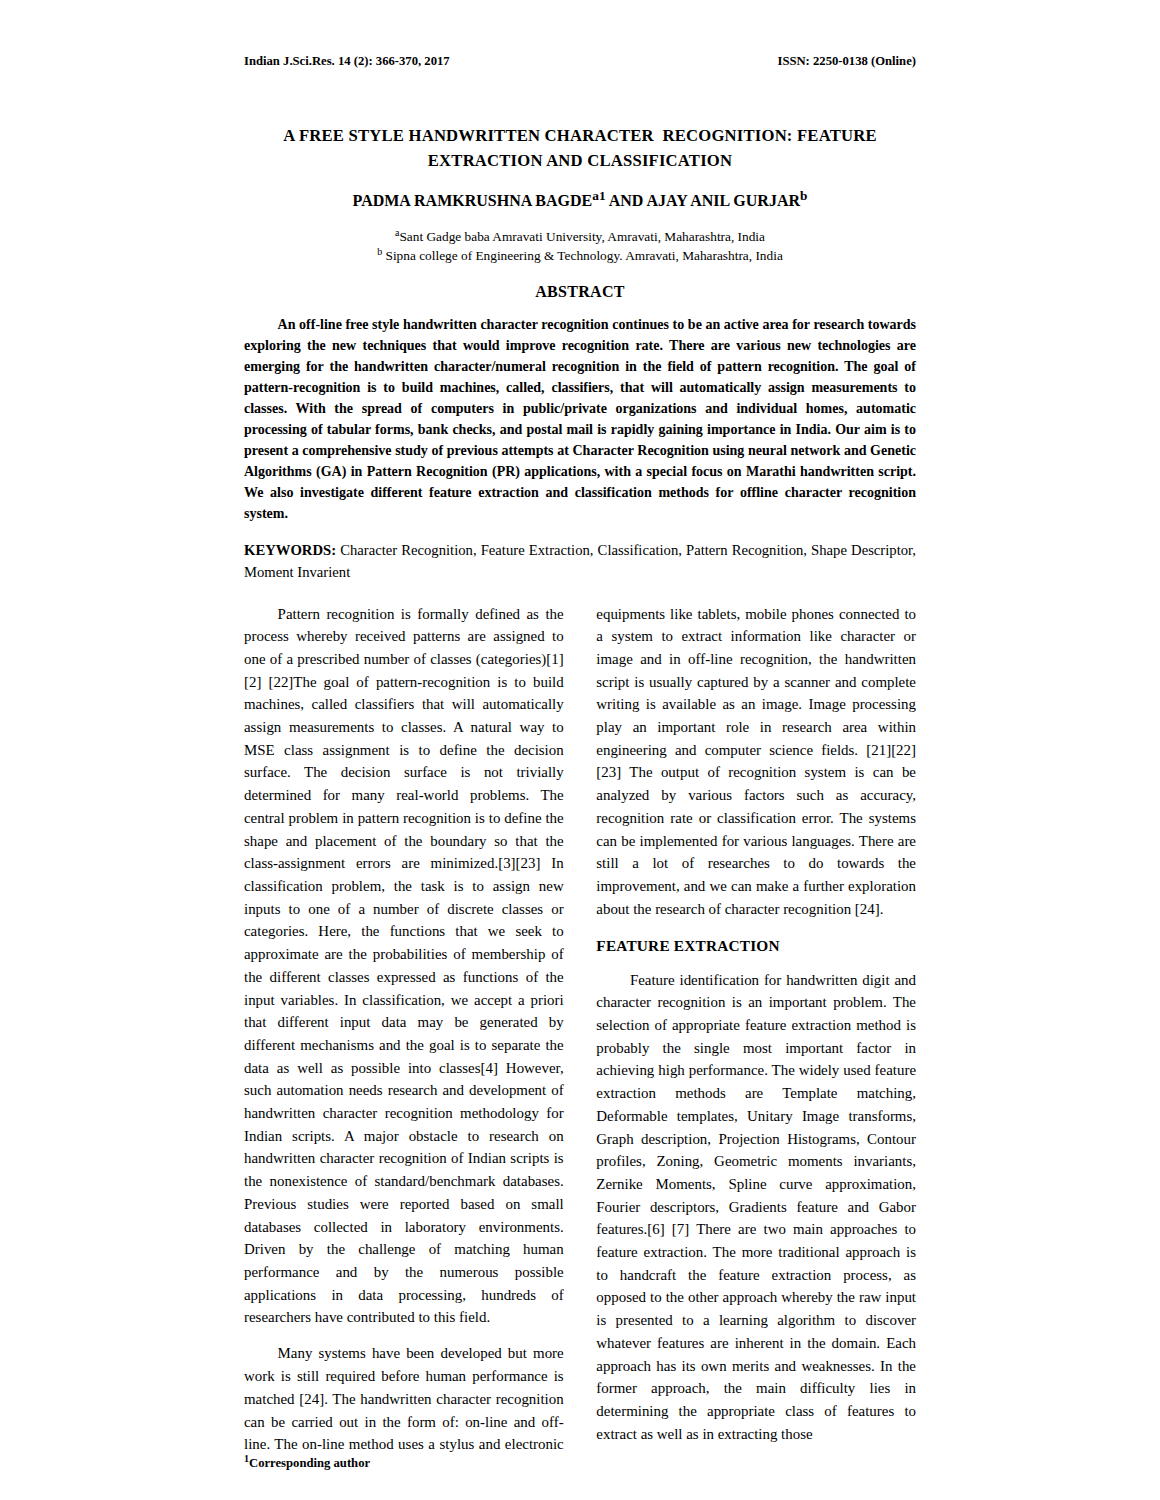Indian J.Sci.Res. 14 (2): 366-370, 2017 ISSN: 2250-0138 (Online)
A FREE STYLE HANDWRITTEN CHARACTER RECOGNITION: FEATURE
EXTRACTION AND CLASSIFICATION
PADMA RAMKRUSHNA BAGDEa1 AND AJAY ANIL GURJARb
aSant Gadge baba Amravati University, Amravati, Maharashtra, India
b Sipna college of Engineering & Technology. Amravati, Maharashtra, India
ABSTRACT
An off-line free style handwritten character recognition continues to be an active area for research towards exploring the new techniques that would improve recognition rate. There are various new technologies are emerging for the handwritten character/numeral recognition in the field of pattern recognition. The goal of pattern-recognition is to build machines, called, classifiers, that will automatically assign measurements to classes. With the spread of computers in public/private organizations and individual homes, automatic processing of tabular forms, bank checks, and postal mail is rapidly gaining importance in India. Our aim is to present a comprehensive study of previous attempts at Character Recognition using neural network and Genetic Algorithms (GA) in Pattern Recognition (PR) applications, with a special focus on Marathi handwritten script. We also investigate different feature extraction and classification methods for offline character recognition system.
KEYWORDS: Character Recognition, Feature Extraction, Classification, Pattern Recognition, Shape Descriptor, Moment Invarient
Pattern recognition is formally defined as the process whereby received patterns are assigned to one of a prescribed number of classes (categories)[1] [2] [22]The goal of pattern-recognition is to build machines, called classifiers that will automatically assign measurements to classes. A natural way to MSE class assignment is to define the decision surface. The decision surface is not trivially determined for many real-world problems. The central problem in pattern recognition is to define the shape and placement of the boundary so that the class-assignment errors are minimized.[3][23] In classification problem, the task is to assign new inputs to one of a number of discrete classes or categories. Here, the functions that we seek to approximate are the probabilities of membership of the different classes expressed as functions of the input variables. In classification, we accept a priori that different input data may be generated by different mechanisms and the goal is to separate the data as well as possible into classes[4] However, such automation needs research and development of handwritten character recognition methodology for Indian scripts. A major obstacle to research on handwritten character recognition of Indian scripts is the nonexistence of standard/benchmark databases. Previous studies were reported based on small databases collected in laboratory environments. Driven by the challenge of matching human performance and by the numerous possible applications in data processing, hundreds of researchers have contributed to this field.
Many systems have been developed but more work is still required before human performance is matched [24]. The handwritten character recognition can be carried out in the form of: on-line and off-line. The on-line method uses a stylus and electronic equipments like tablets, mobile phones connected to a system to extract information like character or image and in off-line recognition, the handwritten script is usually captured by a scanner and complete writing is available as an image. Image processing play an important role in research area within engineering and computer science fields. [21][22][23] The output of recognition system is can be analyzed by various factors such as accuracy, recognition rate or classification error. The systems can be implemented for various languages. There are still a lot of researches to do towards the improvement, and we can make a further exploration about the research of character recognition [24].
FEATURE EXTRACTION
Feature identification for handwritten digit and character recognition is an important problem. The selection of appropriate feature extraction method is probably the single most important factor in achieving high performance. The widely used feature extraction methods are Template matching, Deformable templates, Unitary Image transforms, Graph description, Projection Histograms, Contour profiles, Zoning, Geometric moments invariants, Zernike Moments, Spline curve approximation, Fourier descriptors, Gradients feature and Gabor features.[6] [7] There are two main approaches to feature extraction. The more traditional approach is to handcraft the feature extraction process, as opposed to the other approach whereby the raw input is presented to a learning algorithm to discover whatever features are inherent in the domain. Each approach has its own merits and weaknesses. In the former approach, the main difficulty lies in determining the appropriate class of features to extract as well as in extracting those
1Corresponding author